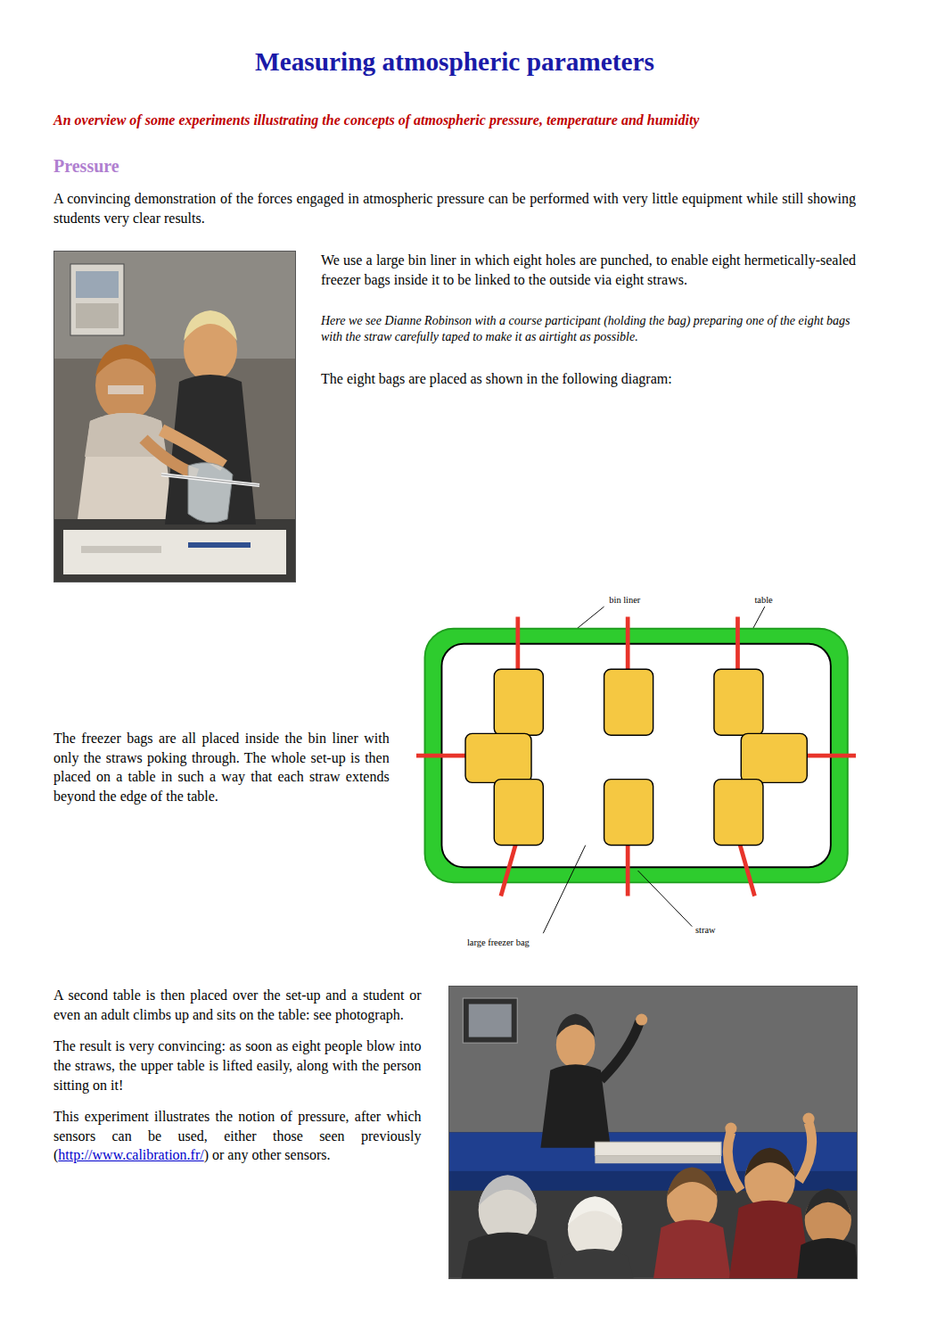Measuring atmospheric parameters
An overview of some experiments illustrating the concepts of atmospheric pressure, temperature and humidity
Pressure
A convincing demonstration of the forces engaged in atmospheric pressure can be performed with very little equipment while still showing students very clear results.
We use a large bin liner in which eight holes are punched, to enable eight hermetically-sealed freezer bags inside it to be linked to the outside via eight straws.
Here we see Dianne Robinson with a course participant (holding the bag) preparing one of the eight bags with the straw carefully taped to make it as airtight as possible.
The eight bags are placed as shown in the following diagram:
The freezer bags are all placed inside the bin liner with only the straws poking through. The whole set-up is then placed on a table in such a way that each straw extends beyond the edge of the table.
bin liner table large freezer bag straw
A second table is then placed over the set-up and a student or even an adult climbs up and sits on the table: see photograph.
The result is very convincing: as soon as eight people blow into the straws, the upper table is lifted easily, along with the person sitting on it!
This experiment illustrates the notion of pressure, after which sensors can be used, either those seen previously (http://www.calibration.fr/) or any other sensors.